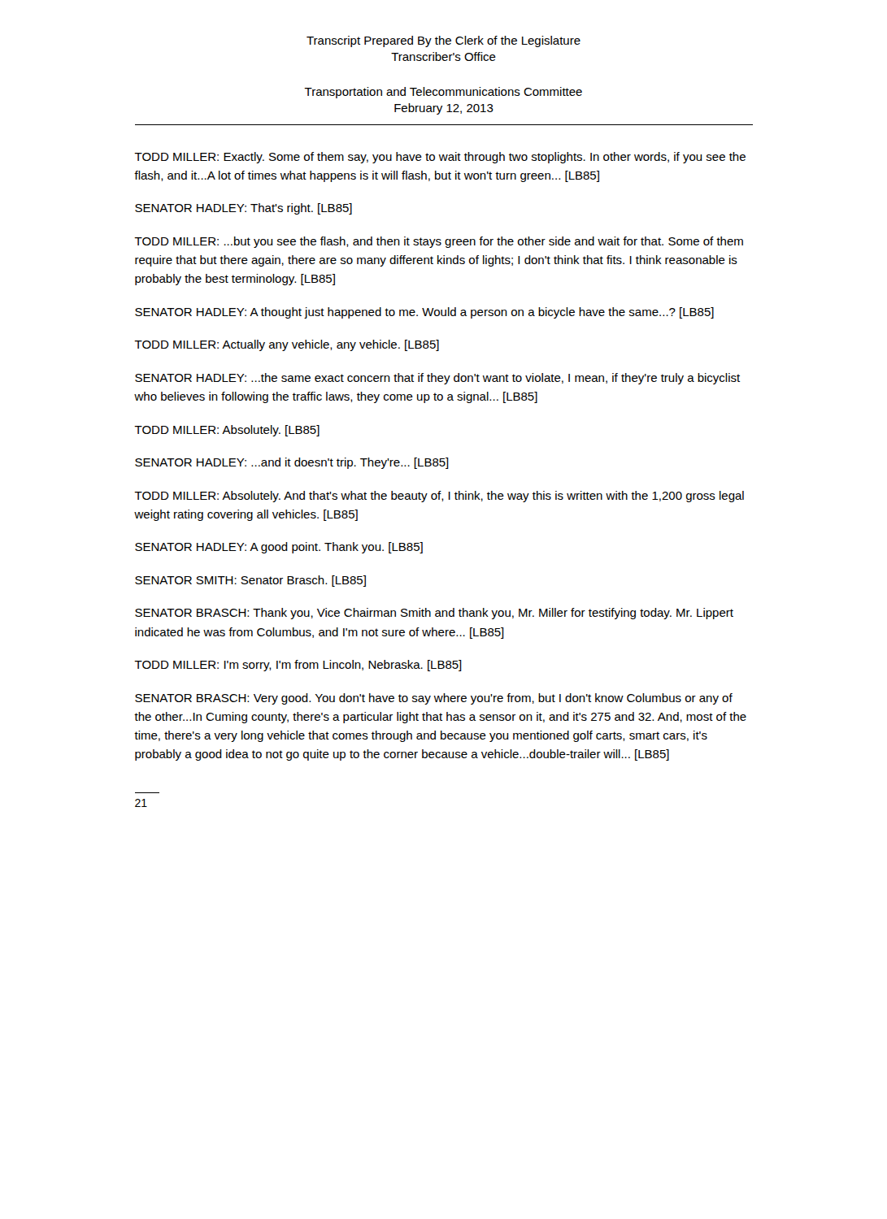Transcript Prepared By the Clerk of the Legislature
Transcriber's Office
Transportation and Telecommunications Committee
February 12, 2013
TODD MILLER: Exactly. Some of them say, you have to wait through two stoplights. In other words, if you see the flash, and it...A lot of times what happens is it will flash, but it won't turn green... [LB85]
SENATOR HADLEY: That's right. [LB85]
TODD MILLER: ...but you see the flash, and then it stays green for the other side and wait for that. Some of them require that but there again, there are so many different kinds of lights; I don't think that fits. I think reasonable is probably the best terminology. [LB85]
SENATOR HADLEY: A thought just happened to me. Would a person on a bicycle have the same...? [LB85]
TODD MILLER: Actually any vehicle, any vehicle. [LB85]
SENATOR HADLEY: ...the same exact concern that if they don't want to violate, I mean, if they're truly a bicyclist who believes in following the traffic laws, they come up to a signal... [LB85]
TODD MILLER: Absolutely. [LB85]
SENATOR HADLEY: ...and it doesn't trip. They're... [LB85]
TODD MILLER: Absolutely. And that's what the beauty of, I think, the way this is written with the 1,200 gross legal weight rating covering all vehicles. [LB85]
SENATOR HADLEY: A good point. Thank you. [LB85]
SENATOR SMITH: Senator Brasch. [LB85]
SENATOR BRASCH: Thank you, Vice Chairman Smith and thank you, Mr. Miller for testifying today. Mr. Lippert indicated he was from Columbus, and I'm not sure of where... [LB85]
TODD MILLER: I'm sorry, I'm from Lincoln, Nebraska. [LB85]
SENATOR BRASCH: Very good. You don't have to say where you're from, but I don't know Columbus or any of the other...In Cuming county, there's a particular light that has a sensor on it, and it's 275 and 32. And, most of the time, there's a very long vehicle that comes through and because you mentioned golf carts, smart cars, it's probably a good idea to not go quite up to the corner because a vehicle...double-trailer will... [LB85]
21